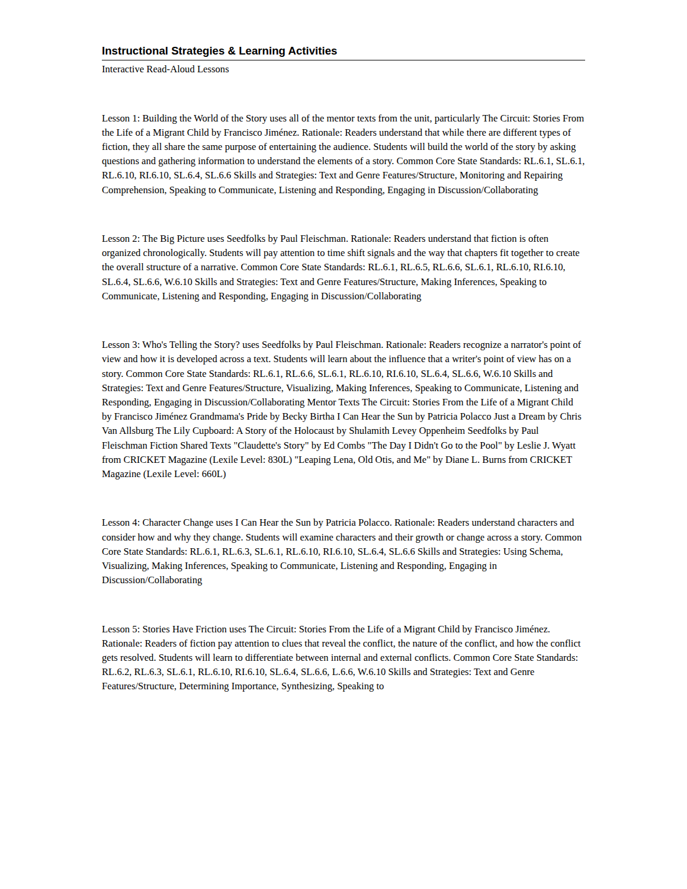Instructional Strategies & Learning Activities
Interactive Read-Aloud Lessons
Lesson 1: Building the World of the Story uses all of the mentor texts from the unit, particularly The Circuit: Stories From the Life of a Migrant Child by Francisco Jiménez. Rationale: Readers understand that while there are different types of fiction, they all share the same purpose of entertaining the audience. Students will build the world of the story by asking questions and gathering information to understand the elements of a story. Common Core State Standards: RL.6.1, SL.6.1, RL.6.10, RI.6.10, SL.6.4, SL.6.6 Skills and Strategies: Text and Genre Features/Structure, Monitoring and Repairing Comprehension, Speaking to Communicate, Listening and Responding, Engaging in Discussion/Collaborating
Lesson 2: The Big Picture uses Seedfolks by Paul Fleischman. Rationale: Readers understand that fiction is often organized chronologically. Students will pay attention to time shift signals and the way that chapters fit together to create the overall structure of a narrative. Common Core State Standards: RL.6.1, RL.6.5, RL.6.6, SL.6.1, RL.6.10, RI.6.10, SL.6.4, SL.6.6, W.6.10 Skills and Strategies: Text and Genre Features/Structure, Making Inferences, Speaking to Communicate, Listening and Responding, Engaging in Discussion/Collaborating
Lesson 3: Who's Telling the Story? uses Seedfolks by Paul Fleischman. Rationale: Readers recognize a narrator's point of view and how it is developed across a text. Students will learn about the influence that a writer's point of view has on a story. Common Core State Standards: RL.6.1, RL.6.6, SL.6.1, RL.6.10, RI.6.10, SL.6.4, SL.6.6, W.6.10 Skills and Strategies: Text and Genre Features/Structure, Visualizing, Making Inferences, Speaking to Communicate, Listening and Responding, Engaging in Discussion/Collaborating Mentor Texts The Circuit: Stories From the Life of a Migrant Child by Francisco Jiménez Grandmama's Pride by Becky Birtha I Can Hear the Sun by Patricia Polacco Just a Dream by Chris Van Allsburg The Lily Cupboard: A Story of the Holocaust by Shulamith Levey Oppenheim Seedfolks by Paul Fleischman Fiction Shared Texts "Claudette's Story" by Ed Combs "The Day I Didn't Go to the Pool" by Leslie J. Wyatt from CRICKET Magazine (Lexile Level: 830L) "Leaping Lena, Old Otis, and Me" by Diane L. Burns from CRICKET Magazine (Lexile Level: 660L)
Lesson 4: Character Change uses I Can Hear the Sun by Patricia Polacco. Rationale: Readers understand characters and consider how and why they change. Students will examine characters and their growth or change across a story. Common Core State Standards: RL.6.1, RL.6.3, SL.6.1, RL.6.10, RI.6.10, SL.6.4, SL.6.6 Skills and Strategies: Using Schema, Visualizing, Making Inferences, Speaking to Communicate, Listening and Responding, Engaging in Discussion/Collaborating
Lesson 5: Stories Have Friction uses The Circuit: Stories From the Life of a Migrant Child by Francisco Jiménez. Rationale: Readers of fiction pay attention to clues that reveal the conflict, the nature of the conflict, and how the conflict gets resolved. Students will learn to differentiate between internal and external conflicts. Common Core State Standards: RL.6.2, RL.6.3, SL.6.1, RL.6.10, RI.6.10, SL.6.4, SL.6.6, L.6.6, W.6.10 Skills and Strategies: Text and Genre Features/Structure, Determining Importance, Synthesizing, Speaking to